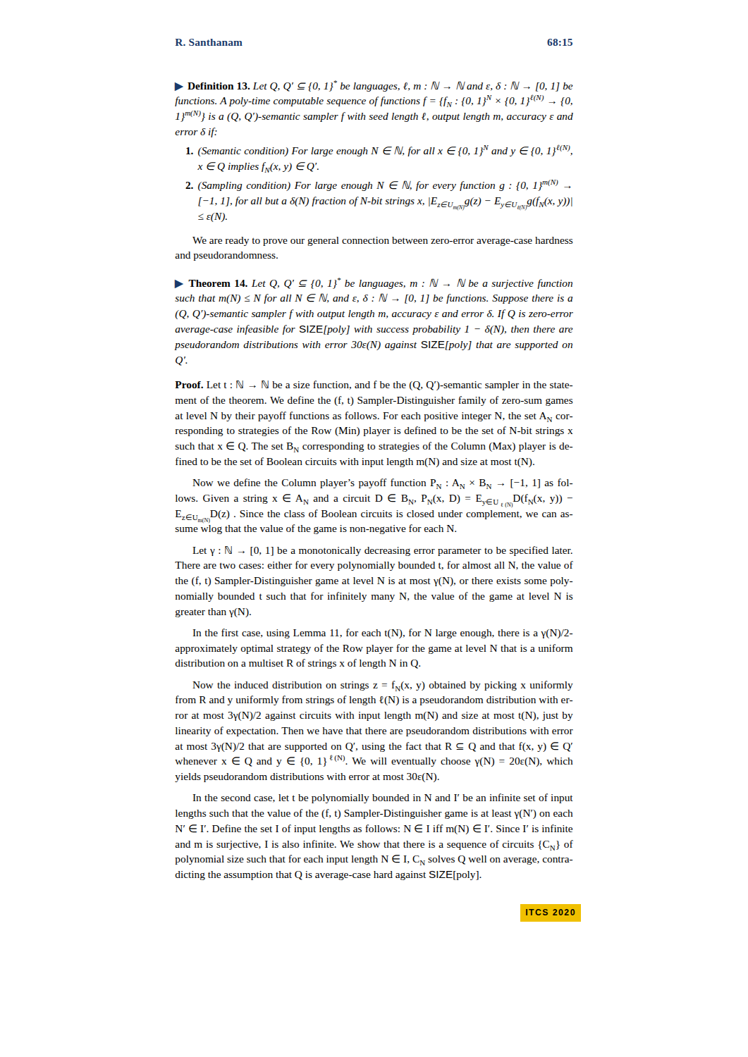R. Santhanam 68:15
▶Definition 13. Let Q, Q′ ⊆ {0, 1}* be languages, ℓ, m : ℕ → ℕ and ε, δ : ℕ → [0, 1] be functions. A poly-time computable sequence of functions f = {fN : {0, 1}N × {0, 1}ℓ(N) → {0, 1}m(N)} is a (Q, Q′)-semantic sampler f with seed length ℓ, output length m, accuracy ε and error δ if:
(Semantic condition) For large enough N ∈ ℕ, for all x ∈ {0, 1}N and y ∈ {0, 1}ℓ(N), x ∈ Q implies fN(x, y) ∈ Q′.
(Sampling condition) For large enough N ∈ ℕ, for every function g : {0, 1}m(N) → [−1, 1], for all but a δ(N) fraction of N-bit strings x, |Ez∈Um(N)g(z) − Ey∈Uℓ(N)g(fN(x, y))| ≤ ε(N).
We are ready to prove our general connection between zero-error average-case hardness and pseudorandomness.
▶Theorem 14. Let Q, Q′ ⊆ {0, 1}* be languages, m : ℕ → ℕ be a surjective function such that m(N) ≤ N for all N ∈ ℕ, and ε, δ : ℕ → [0, 1] be functions. Suppose there is a (Q, Q′)-semantic sampler f with output length m, accuracy ε and error δ. If Q is zero-error average-case infeasible for SIZE[poly] with success probability 1 − δ(N), then there are pseudorandom distributions with error 30ε(N) against SIZE[poly] that are supported on Q′.
Proof. Let t : ℕ → ℕ be a size function, and f be the (Q, Q′)-semantic sampler in the statement of the theorem. We define the (f, t) Sampler-Distinguisher family of zero-sum games at level N by their payoff functions as follows. For each positive integer N, the set AN corresponding to strategies of the Row (Min) player is defined to be the set of N-bit strings x such that x ∈ Q. The set BN corresponding to strategies of the Column (Max) player is defined to be the set of Boolean circuits with input length m(N) and size at most t(N).
Now we define the Column player’s payoff function PN : AN × BN → [−1, 1] as follows. Given a string x ∈ AN and a circuit D ∈ BN, PN(x, D) = Ey∈Uℓ(N)D(fN(x, y)) − Ez∈Um(N)D(z) . Since the class of Boolean circuits is closed under complement, we can assume wlog that the value of the game is non-negative for each N.
Let γ : ℕ → [0, 1] be a monotonically decreasing error parameter to be specified later. There are two cases: either for every polynomially bounded t, for almost all N, the value of the (f, t) Sampler-Distinguisher game at level N is at most γ(N), or there exists some polynomially bounded t such that for infinitely many N, the value of the game at level N is greater than γ(N).
In the first case, using Lemma 11, for each t(N), for N large enough, there is a γ(N)/2-approximately optimal strategy of the Row player for the game at level N that is a uniform distribution on a multiset R of strings x of length N in Q.
Now the induced distribution on strings z = fN(x, y) obtained by picking x uniformly from R and y uniformly from strings of length ℓ(N) is a pseudorandom distribution with error at most 3γ(N)/2 against circuits with input length m(N) and size at most t(N), just by linearity of expectation. Then we have that there are pseudorandom distributions with error at most 3γ(N)/2 that are supported on Q′, using the fact that R ⊆ Q and that f(x, y) ∈ Q′ whenever x ∈ Q and y ∈ {0, 1}ℓ(N). We will eventually choose γ(N) = 20ε(N), which yields pseudorandom distributions with error at most 30ε(N).
In the second case, let t be polynomially bounded in N and I′ be an infinite set of input lengths such that the value of the (f, t) Sampler-Distinguisher game is at least γ(N′) on each N′ ∈ I′. Define the set I of input lengths as follows: N ∈ I iff m(N) ∈ I′. Since I′ is infinite and m is surjective, I is also infinite. We show that there is a sequence of circuits {CN} of polynomial size such that for each input length N ∈ I, CN solves Q well on average, contradicting the assumption that Q is average-case hard against SIZE[poly].
ITCS 2020